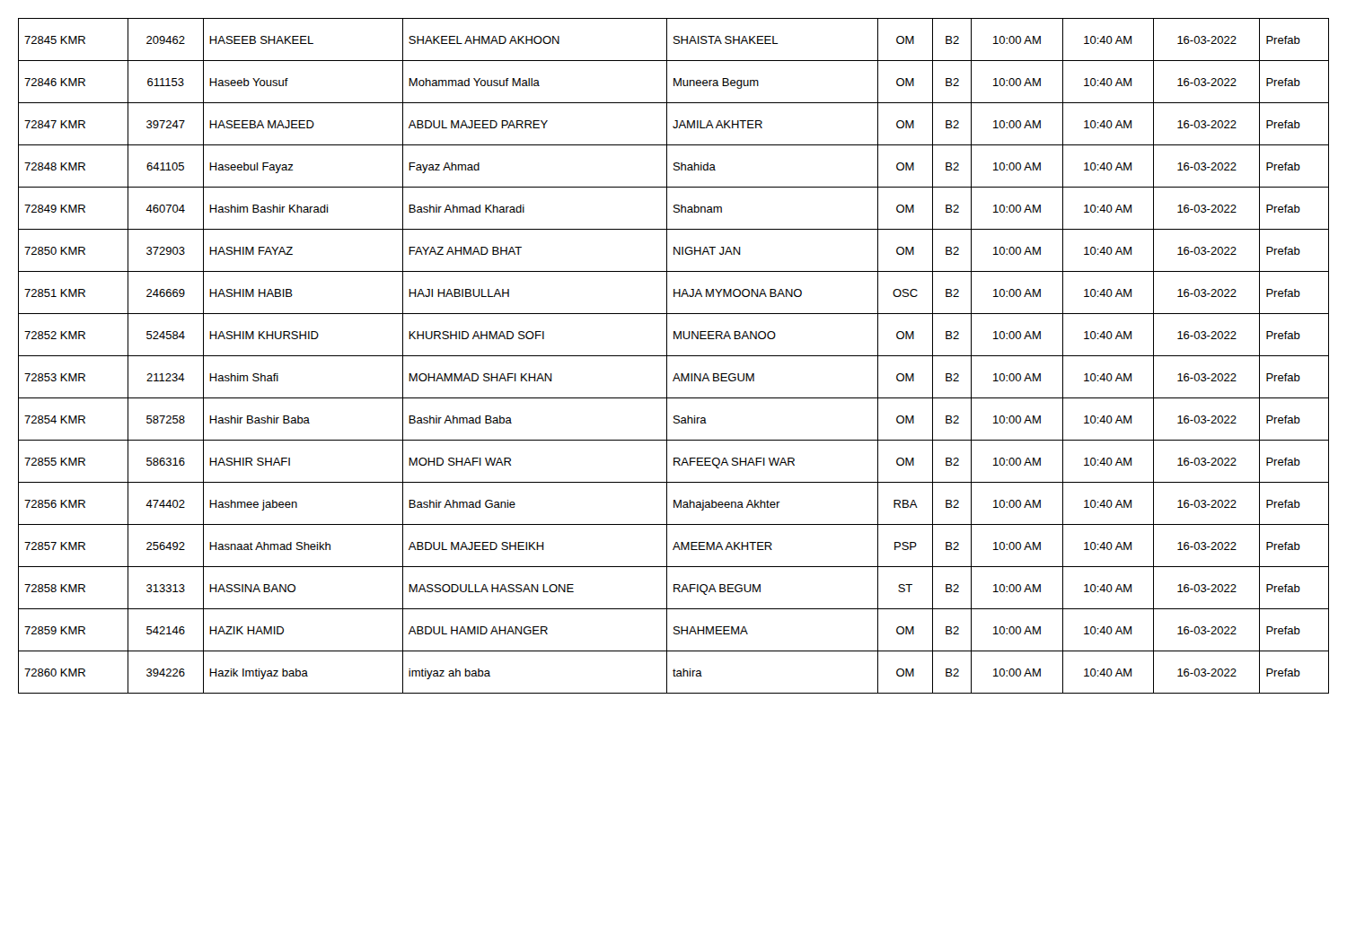| 72845 KMR | 209462 | HASEEB SHAKEEL | SHAKEEL AHMAD AKHOON | SHAISTA SHAKEEL | OM | B2 | 10:00 AM | 10:40 AM | 16-03-2022 | Prefab |
| 72846 KMR | 611153 | Haseeb Yousuf | Mohammad Yousuf Malla | Muneera Begum | OM | B2 | 10:00 AM | 10:40 AM | 16-03-2022 | Prefab |
| 72847 KMR | 397247 | HASEEBA MAJEED | ABDUL MAJEED PARREY | JAMILA AKHTER | OM | B2 | 10:00 AM | 10:40 AM | 16-03-2022 | Prefab |
| 72848 KMR | 641105 | Haseebul Fayaz | Fayaz Ahmad | Shahida | OM | B2 | 10:00 AM | 10:40 AM | 16-03-2022 | Prefab |
| 72849 KMR | 460704 | Hashim Bashir Kharadi | Bashir Ahmad Kharadi | Shabnam | OM | B2 | 10:00 AM | 10:40 AM | 16-03-2022 | Prefab |
| 72850 KMR | 372903 | HASHIM FAYAZ | FAYAZ AHMAD BHAT | NIGHAT JAN | OM | B2 | 10:00 AM | 10:40 AM | 16-03-2022 | Prefab |
| 72851 KMR | 246669 | HASHIM HABIB | HAJI HABIBULLAH | HAJA MYMOONA BANO | OSC | B2 | 10:00 AM | 10:40 AM | 16-03-2022 | Prefab |
| 72852 KMR | 524584 | HASHIM KHURSHID | KHURSHID AHMAD SOFI | MUNEERA BANOO | OM | B2 | 10:00 AM | 10:40 AM | 16-03-2022 | Prefab |
| 72853 KMR | 211234 | Hashim Shafi | MOHAMMAD SHAFI KHAN | AMINA BEGUM | OM | B2 | 10:00 AM | 10:40 AM | 16-03-2022 | Prefab |
| 72854 KMR | 587258 | Hashir Bashir Baba | Bashir Ahmad Baba | Sahira | OM | B2 | 10:00 AM | 10:40 AM | 16-03-2022 | Prefab |
| 72855 KMR | 586316 | HASHIR SHAFI | MOHD SHAFI WAR | RAFEEQA SHAFI WAR | OM | B2 | 10:00 AM | 10:40 AM | 16-03-2022 | Prefab |
| 72856 KMR | 474402 | Hashmee jabeen | Bashir Ahmad Ganie | Mahajabeena Akhter | RBA | B2 | 10:00 AM | 10:40 AM | 16-03-2022 | Prefab |
| 72857 KMR | 256492 | Hasnaat Ahmad Sheikh | ABDUL MAJEED SHEIKH | AMEEMA AKHTER | PSP | B2 | 10:00 AM | 10:40 AM | 16-03-2022 | Prefab |
| 72858 KMR | 313313 | HASSINA BANO | MASSODULLA HASSAN LONE | RAFIQA BEGUM | ST | B2 | 10:00 AM | 10:40 AM | 16-03-2022 | Prefab |
| 72859 KMR | 542146 | HAZIK HAMID | ABDUL HAMID AHANGER | SHAHMEEMA | OM | B2 | 10:00 AM | 10:40 AM | 16-03-2022 | Prefab |
| 72860 KMR | 394226 | Hazik Imtiyaz baba | imtiyaz ah baba | tahira | OM | B2 | 10:00 AM | 10:40 AM | 16-03-2022 | Prefab |